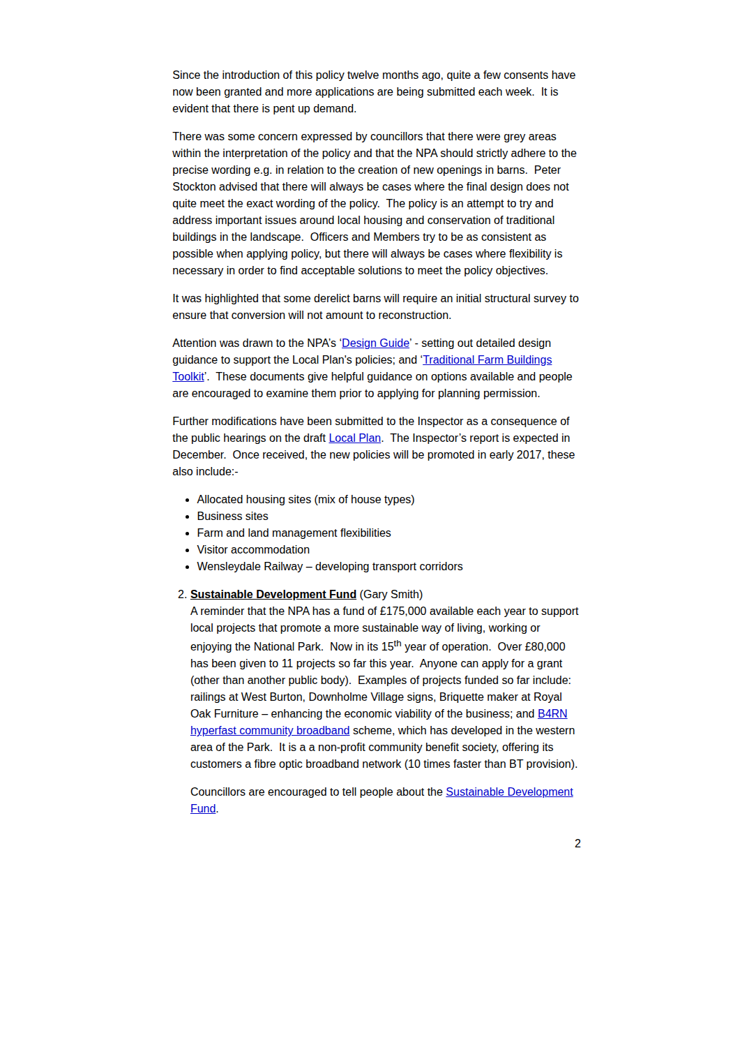Since the introduction of this policy twelve months ago, quite a few consents have now been granted and more applications are being submitted each week. It is evident that there is pent up demand.
There was some concern expressed by councillors that there were grey areas within the interpretation of the policy and that the NPA should strictly adhere to the precise wording e.g. in relation to the creation of new openings in barns. Peter Stockton advised that there will always be cases where the final design does not quite meet the exact wording of the policy. The policy is an attempt to try and address important issues around local housing and conservation of traditional buildings in the landscape. Officers and Members try to be as consistent as possible when applying policy, but there will always be cases where flexibility is necessary in order to find acceptable solutions to meet the policy objectives.
It was highlighted that some derelict barns will require an initial structural survey to ensure that conversion will not amount to reconstruction.
Attention was drawn to the NPA’s ‘Design Guide’ - setting out detailed design guidance to support the Local Plan's policies; and ‘Traditional Farm Buildings Toolkit’. These documents give helpful guidance on options available and people are encouraged to examine them prior to applying for planning permission.
Further modifications have been submitted to the Inspector as a consequence of the public hearings on the draft Local Plan. The Inspector’s report is expected in December. Once received, the new policies will be promoted in early 2017, these also include:-
Allocated housing sites (mix of house types)
Business sites
Farm and land management flexibilities
Visitor accommodation
Wensleydale Railway – developing transport corridors
Sustainable Development Fund (Gary Smith)
A reminder that the NPA has a fund of £175,000 available each year to support local projects that promote a more sustainable way of living, working or enjoying the National Park. Now in its 15th year of operation. Over £80,000 has been given to 11 projects so far this year. Anyone can apply for a grant (other than another public body). Examples of projects funded so far include: railings at West Burton, Downholme Village signs, Briquette maker at Royal Oak Furniture – enhancing the economic viability of the business; and B4RN hyperfast community broadband scheme, which has developed in the western area of the Park. It is a a non-profit community benefit society, offering its customers a fibre optic broadband network (10 times faster than BT provision).
Councillors are encouraged to tell people about the Sustainable Development Fund.
2